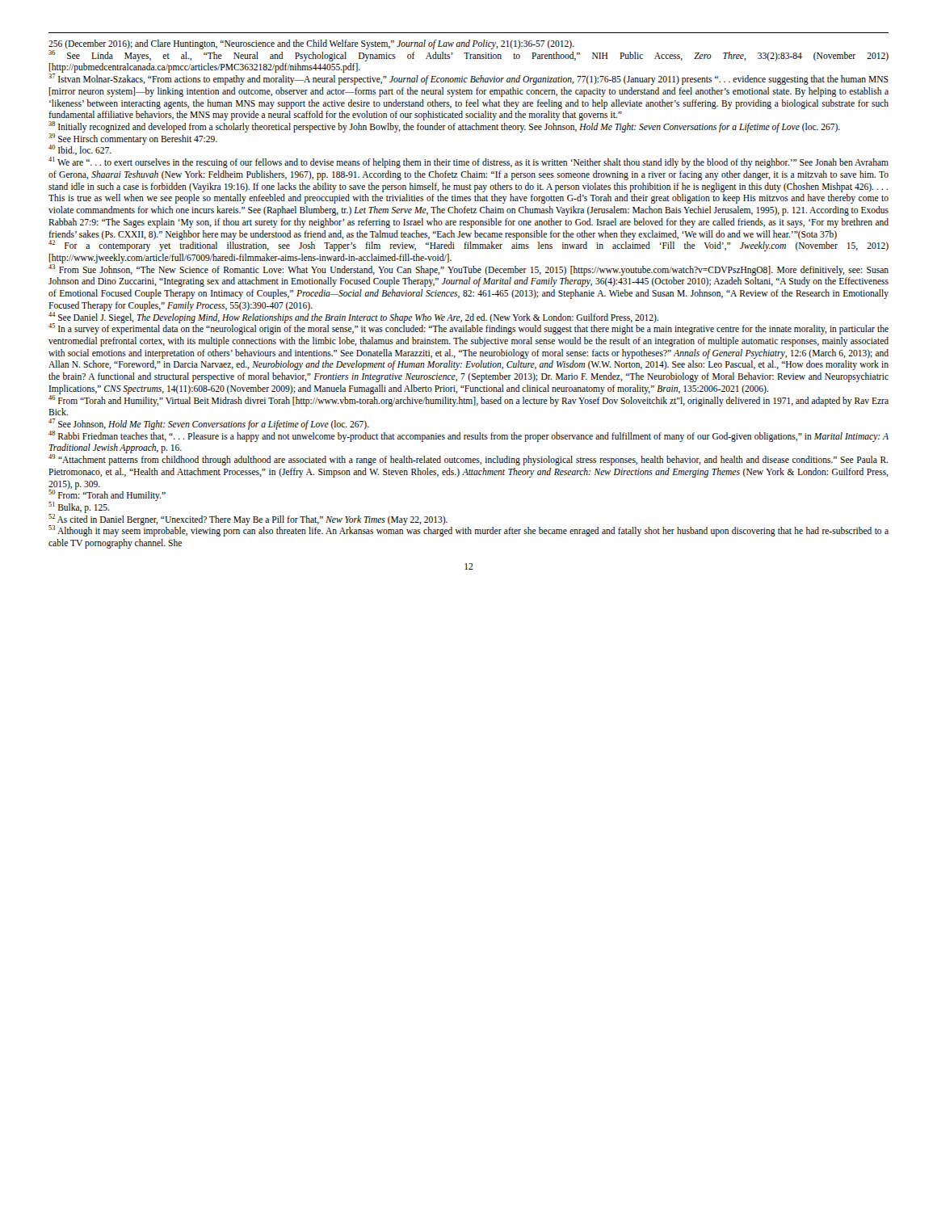256 (December 2016); and Clare Huntington, “Neuroscience and the Child Welfare System,” Journal of Law and Policy, 21(1):36-57 (2012).
36 See Linda Mayes, et al., “The Neural and Psychological Dynamics of Adults’ Transition to Parenthood,” NIH Public Access, Zero Three, 33(2):83-84 (November 2012) [http://pubmedcentralcanada.ca/pmcc/articles/PMC3632182/pdf/nihms444055.pdf].
37 Istvan Molnar-Szakacs, “From actions to empathy and morality—A neural perspective,” Journal of Economic Behavior and Organization, 77(1):76-85 (January 2011) presents “. . . evidence suggesting that the human MNS [mirror neuron system]—by linking intention and outcome, observer and actor—forms part of the neural system for empathic concern, the capacity to understand and feel another’s emotional state. By helping to establish a ‘likeness’ between interacting agents, the human MNS may support the active desire to understand others, to feel what they are feeling and to help alleviate another’s suffering. By providing a biological substrate for such fundamental affiliative behaviors, the MNS may provide a neural scaffold for the evolution of our sophisticated sociality and the morality that governs it.”
38 Initially recognized and developed from a scholarly theoretical perspective by John Bowlby, the founder of attachment theory. See Johnson, Hold Me Tight: Seven Conversations for a Lifetime of Love (loc. 267).
39 See Hirsch commentary on Bereshit 47:29.
40 Ibid., loc. 627.
41 We are “. . . to exert ourselves in the rescuing of our fellows and to devise means of helping them in their time of distress, as it is written ‘Neither shalt thou stand idly by the blood of thy neighbor.’” See Jonah ben Avraham of Gerona, Shaarai Teshuvah (New York: Feldheim Publishers, 1967), pp. 188-91. According to the Chofetz Chaim: “If a person sees someone drowning in a river or facing any other danger, it is a mitzvah to save him. To stand idle in such a case is forbidden (Vayikra 19:16). If one lacks the ability to save the person himself, he must pay others to do it. A person violates this prohibition if he is negligent in this duty (Choshen Mishpat 426). . . . This is true as well when we see people so mentally enfeebled and preoccupied with the trivialities of the times that they have forgotten G-d’s Torah and their great obligation to keep His mitzvos and have thereby come to violate commandments for which one incurs kareis.” See (Raphael Blumberg, tr.) Let Them Serve Me, The Chofetz Chaim on Chumash Vayikra (Jerusalem: Machon Bais Yechiel Jerusalem, 1995), p. 121. According to Exodus Rabbah 27:9: “The Sages explain ‘My son, if thou art surety for thy neighbor’ as referring to Israel who are responsible for one another to God. Israel are beloved for they are called friends, as it says, ‘For my brethren and friends’ sakes (Ps. CXXII, 8).” Neighbor here may be understood as friend and, as the Talmud teaches, “Each Jew became responsible for the other when they exclaimed, ‘We will do and we will hear.’”(Sota 37b)
42 For a contemporary yet traditional illustration, see Josh Tapper’s film review, “Haredi filmmaker aims lens inward in acclaimed ‘Fill the Void’,” Jweekly.com (November 15, 2012) [http://www.jweekly.com/article/full/67009/haredi-filmmaker-aims-lens-inward-in-acclaimed-fill-the-void/].
43 From Sue Johnson, “The New Science of Romantic Love: What You Understand, You Can Shape,” YouTube (December 15, 2015) [https://www.youtube.com/watch?v=CDVPszHngO8]. More definitively, see: Susan Johnson and Dino Zuccarini, “Integrating sex and attachment in Emotionally Focused Couple Therapy,” Journal of Marital and Family Therapy, 36(4):431-445 (October 2010); Azadeh Soltani, “A Study on the Effectiveness of Emotional Focused Couple Therapy on Intimacy of Couples,” Procedia—Social and Behavioral Sciences, 82: 461-465 (2013); and Stephanie A. Wiebe and Susan M. Johnson, “A Review of the Research in Emotionally Focused Therapy for Couples,” Family Process, 55(3):390-407 (2016).
44 See Daniel J. Siegel, The Developing Mind, How Relationships and the Brain Interact to Shape Who We Are, 2d ed. (New York & London: Guilford Press, 2012).
45 In a survey of experimental data on the “neurological origin of the moral sense,” it was concluded: “The available findings would suggest that there might be a main integrative centre for the innate morality, in particular the ventromedial prefrontal cortex, with its multiple connections with the limbic lobe, thalamus and brainstem. The subjective moral sense would be the result of an integration of multiple automatic responses, mainly associated with social emotions and interpretation of others’ behaviours and intentions.” See Donatella Marazziti, et al., “The neurobiology of moral sense: facts or hypotheses?” Annals of General Psychiatry, 12:6 (March 6, 2013); and Allan N. Schore, “Foreword,” in Darcia Narvaez, ed., Neurobiology and the Development of Human Morality: Evolution, Culture, and Wisdom (W.W. Norton, 2014). See also: Leo Pascual, et al., “How does morality work in the brain? A functional and structural perspective of moral behavior,” Frontiers in Integrative Neuroscience, 7 (September 2013); Dr. Mario F. Mendez, “The Neurobiology of Moral Behavior: Review and Neuropsychiatric Implications,” CNS Spectrums, 14(11):608-620 (November 2009); and Manuela Fumagalli and Alberto Priori, “Functional and clinical neuroanatomy of morality,” Brain, 135:2006-2021 (2006).
46 From “Torah and Humility,” Virtual Beit Midrash divrei Torah [http://www.vbm-torah.org/archive/humility.htm], based on a lecture by Rav Yosef Dov Soloveitchik zt"l, originally delivered in 1971, and adapted by Rav Ezra Bick.
47 See Johnson, Hold Me Tight: Seven Conversations for a Lifetime of Love (loc. 267).
48 Rabbi Friedman teaches that, “. . . Pleasure is a happy and not unwelcome by-product that accompanies and results from the proper observance and fulfillment of many of our God-given obligations,” in Marital Intimacy: A Traditional Jewish Approach, p. 16.
49 “Attachment patterns from childhood through adulthood are associated with a range of health-related outcomes, including physiological stress responses, health behavior, and health and disease conditions.” See Paula R. Pietromonaco, et al., “Health and Attachment Processes,” in (Jeffry A. Simpson and W. Steven Rholes, eds.) Attachment Theory and Research: New Directions and Emerging Themes (New York & London: Guilford Press, 2015), p. 309.
50 From: “Torah and Humility.”
51 Bulka, p. 125.
52 As cited in Daniel Bergner, “Unexcited? There May Be a Pill for That,” New York Times (May 22, 2013).
53 Although it may seem improbable, viewing porn can also threaten life. An Arkansas woman was charged with murder after she became enraged and fatally shot her husband upon discovering that he had re-subscribed to a cable TV pornography channel. She
12